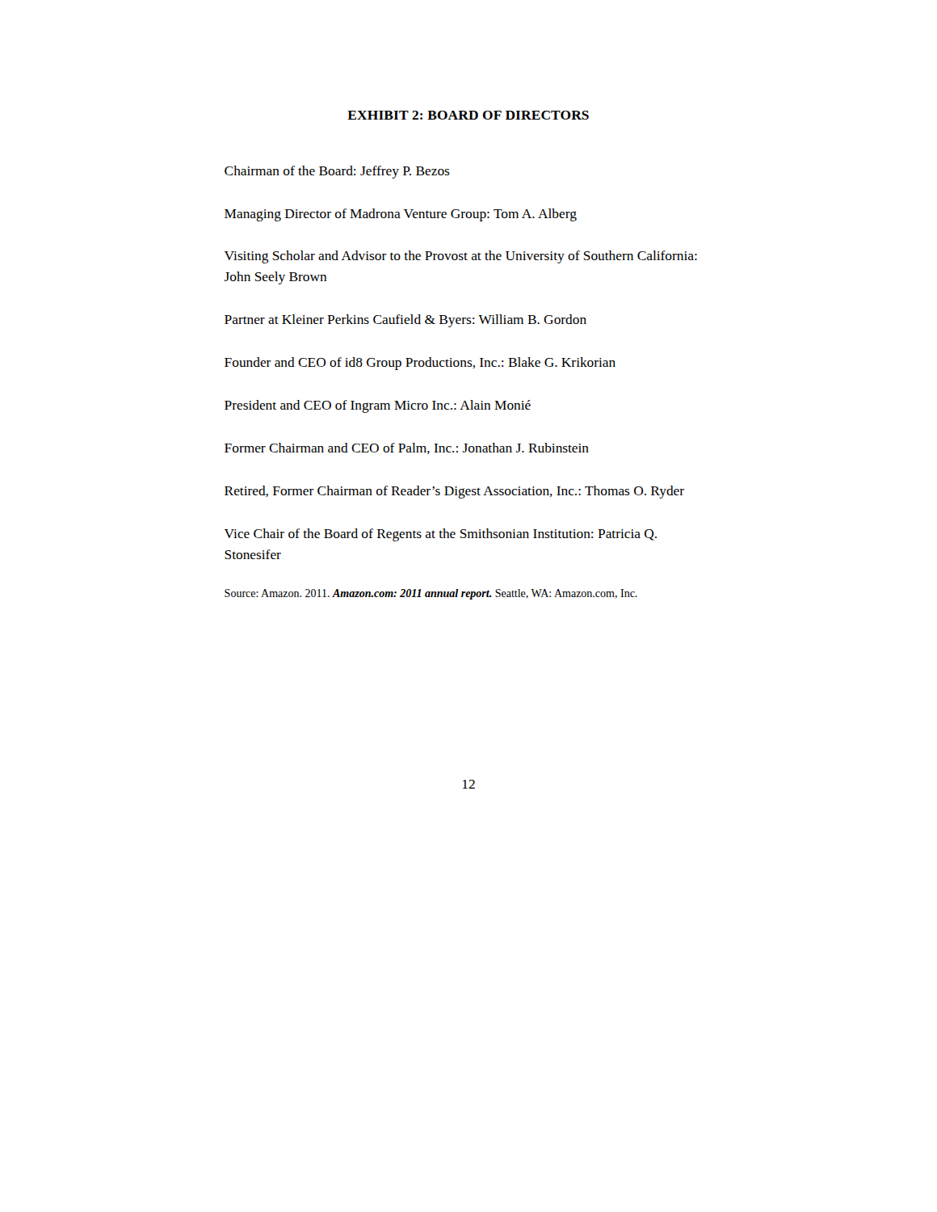EXHIBIT 2: BOARD OF DIRECTORS
Chairman of the Board: Jeffrey P. Bezos
Managing Director of Madrona Venture Group: Tom A. Alberg
Visiting Scholar and Advisor to the Provost at the University of Southern California: John Seely Brown
Partner at Kleiner Perkins Caufield & Byers: William B. Gordon
Founder and CEO of id8 Group Productions, Inc.: Blake G. Krikorian
President and CEO of Ingram Micro Inc.: Alain Monié
Former Chairman and CEO of Palm, Inc.: Jonathan J. Rubinstein
Retired, Former Chairman of Reader’s Digest Association, Inc.: Thomas O. Ryder
Vice Chair of the Board of Regents at the Smithsonian Institution: Patricia Q. Stonesifer
Source: Amazon. 2011. Amazon.com: 2011 annual report. Seattle, WA: Amazon.com, Inc.
12